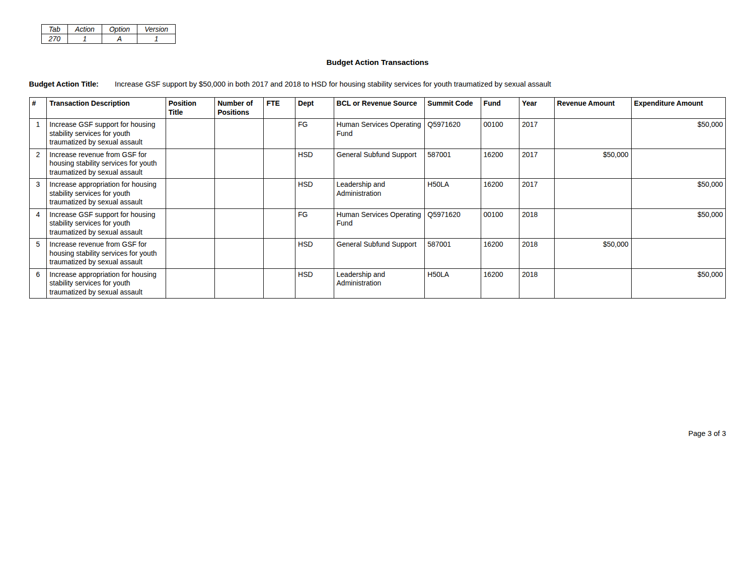| Tab | Action | Option | Version |
| 270 | 1 | A | 1 |
Budget Action Transactions
Budget Action Title: Increase GSF support by $50,000 in both 2017 and 2018 to HSD for housing stability services for youth traumatized by sexual assault
| # | Transaction Description | Position Title | Number of Positions | FTE | Dept | BCL or Revenue Source | Summit Code | Fund | Year | Revenue Amount | Expenditure Amount |
| --- | --- | --- | --- | --- | --- | --- | --- | --- | --- | --- | --- |
| 1 | Increase GSF support for housing stability services for youth traumatized by sexual assault | | | | FG | Human Services Operating Fund | Q5971620 | 00100 | 2017 | | $50,000 |
| 2 | Increase revenue from GSF for housing stability services for youth traumatized by sexual assault | | | | HSD | General Subfund Support | 587001 | 16200 | 2017 | $50,000 | |
| 3 | Increase appropriation for housing stability services for youth traumatized by sexual assault | | | | HSD | Leadership and Administration | H50LA | 16200 | 2017 | | $50,000 |
| 4 | Increase GSF support for housing stability services for youth traumatized by sexual assault | | | | FG | Human Services Operating Fund | Q5971620 | 00100 | 2018 | | $50,000 |
| 5 | Increase revenue from GSF for housing stability services for youth traumatized by sexual assault | | | | HSD | General Subfund Support | 587001 | 16200 | 2018 | $50,000 | |
| 6 | Increase appropriation for housing stability services for youth traumatized by sexual assault | | | | HSD | Leadership and Administration | H50LA | 16200 | 2018 | | $50,000 |
Page 3 of 3